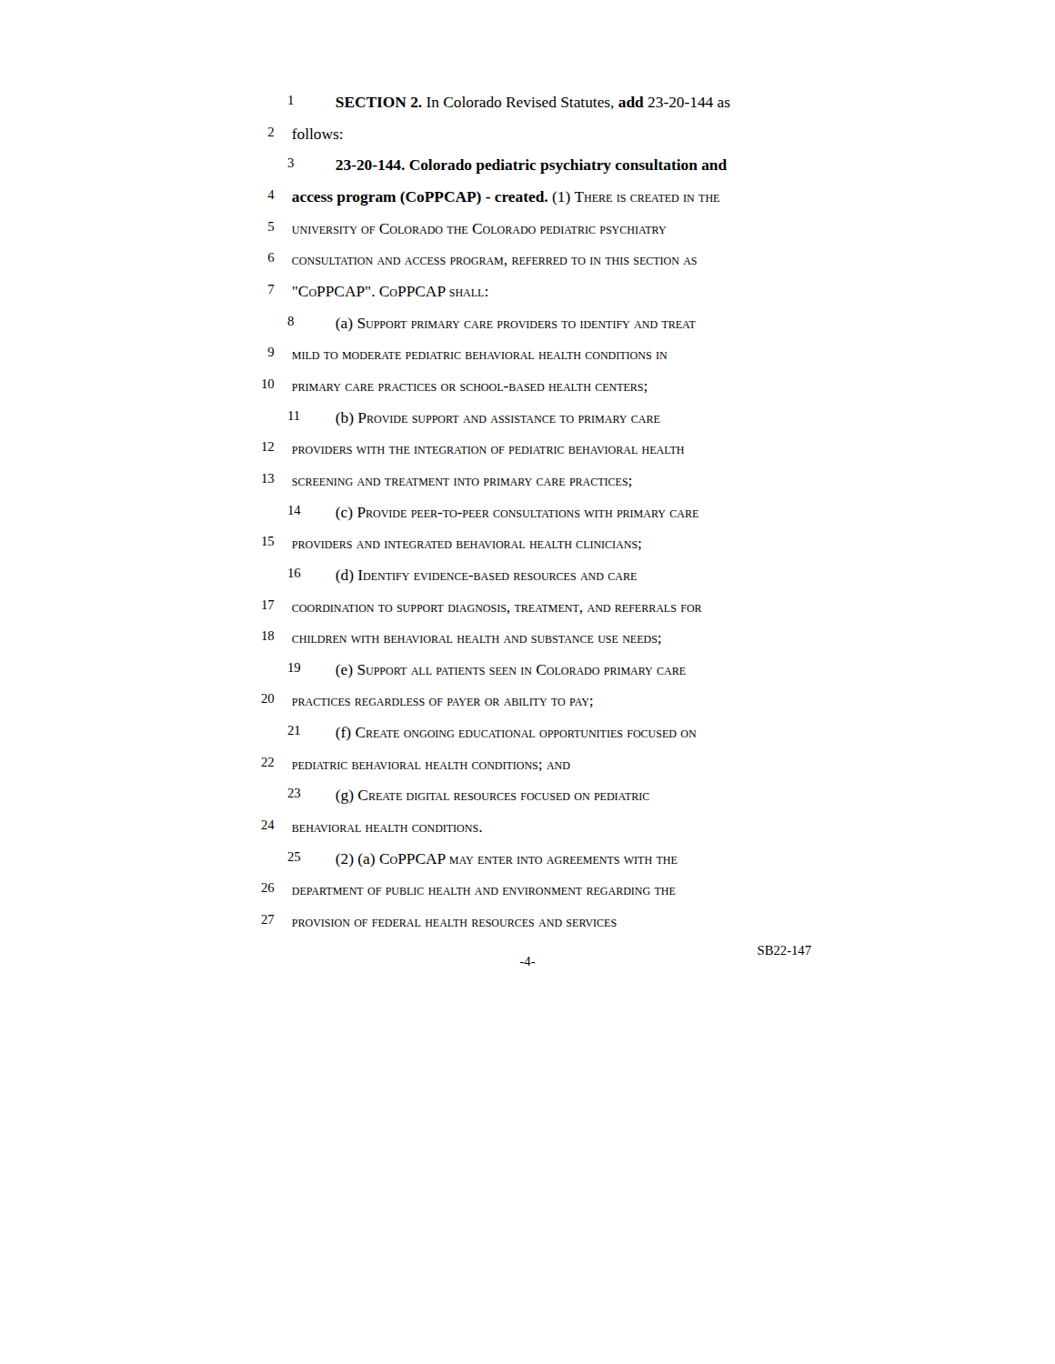SECTION 2. In Colorado Revised Statutes, add 23-20-144 as
follows:
23-20-144. Colorado pediatric psychiatry consultation and
access program (CoPPCAP) - created. (1) There is created in the
university of Colorado the Colorado pediatric psychiatry
consultation and access program, referred to in this section as
"CoPPCAP". CoPPCAP shall:
(a) Support primary care providers to identify and treat
mild to moderate pediatric behavioral health conditions in
primary care practices or school-based health centers;
(b) Provide support and assistance to primary care
providers with the integration of pediatric behavioral health
screening and treatment into primary care practices;
(c) Provide peer-to-peer consultations with primary care
providers and integrated behavioral health clinicians;
(d) Identify evidence-based resources and care
coordination to support diagnosis, treatment, and referrals for
children with behavioral health and substance use needs;
(e) Support all patients seen in Colorado primary care
practices regardless of payer or ability to pay;
(f) Create ongoing educational opportunities focused on
pediatric behavioral health conditions; and
(g) Create digital resources focused on pediatric
behavioral health conditions.
(2) (a) CoPPCAP may enter into agreements with the
department of public health and environment regarding the
provision of federal health resources and services
-4-
SB22-147